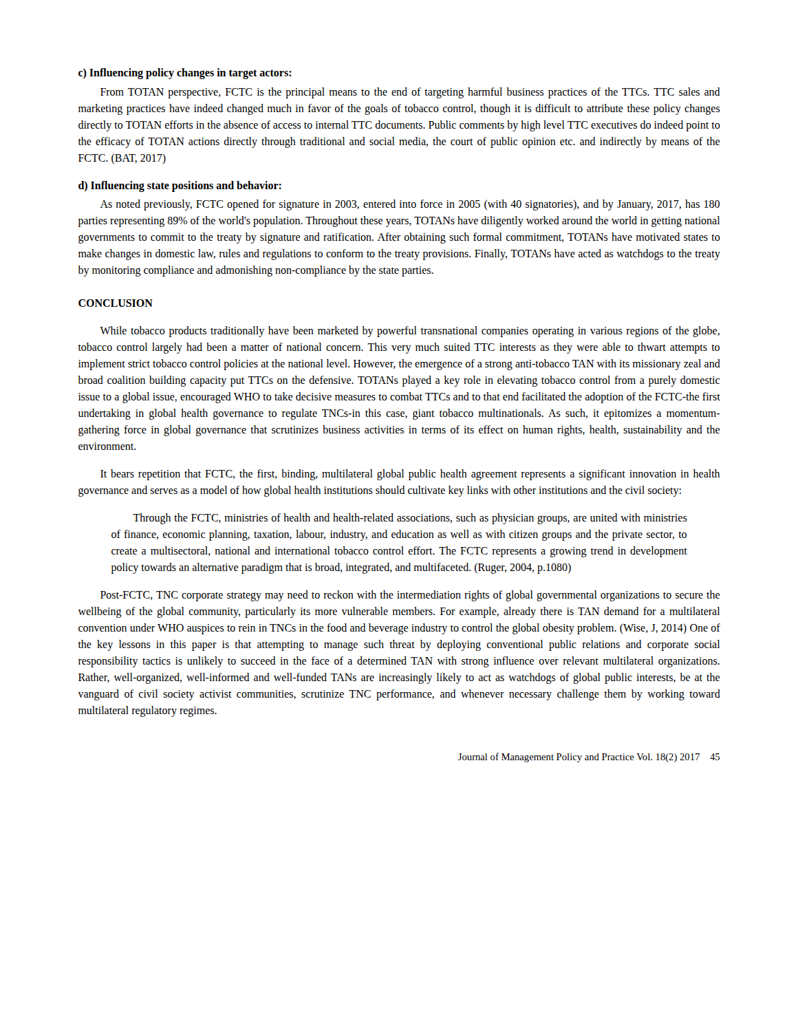c) Influencing policy changes in target actors:
From TOTAN perspective, FCTC is the principal means to the end of targeting harmful business practices of the TTCs. TTC sales and marketing practices have indeed changed much in favor of the goals of tobacco control, though it is difficult to attribute these policy changes directly to TOTAN efforts in the absence of access to internal TTC documents. Public comments by high level TTC executives do indeed point to the efficacy of TOTAN actions directly through traditional and social media, the court of public opinion etc. and indirectly by means of the FCTC. (BAT, 2017)
d) Influencing state positions and behavior:
As noted previously, FCTC opened for signature in 2003, entered into force in 2005 (with 40 signatories), and by January, 2017, has 180 parties representing 89% of the world's population. Throughout these years, TOTANs have diligently worked around the world in getting national governments to commit to the treaty by signature and ratification. After obtaining such formal commitment, TOTANs have motivated states to make changes in domestic law, rules and regulations to conform to the treaty provisions. Finally, TOTANs have acted as watchdogs to the treaty by monitoring compliance and admonishing non-compliance by the state parties.
CONCLUSION
While tobacco products traditionally have been marketed by powerful transnational companies operating in various regions of the globe, tobacco control largely had been a matter of national concern. This very much suited TTC interests as they were able to thwart attempts to implement strict tobacco control policies at the national level. However, the emergence of a strong anti-tobacco TAN with its missionary zeal and broad coalition building capacity put TTCs on the defensive. TOTANs played a key role in elevating tobacco control from a purely domestic issue to a global issue, encouraged WHO to take decisive measures to combat TTCs and to that end facilitated the adoption of the FCTC-the first undertaking in global health governance to regulate TNCs-in this case, giant tobacco multinationals. As such, it epitomizes a momentum-gathering force in global governance that scrutinizes business activities in terms of its effect on human rights, health, sustainability and the environment.
It bears repetition that FCTC, the first, binding, multilateral global public health agreement represents a significant innovation in health governance and serves as a model of how global health institutions should cultivate key links with other institutions and the civil society:
Through the FCTC, ministries of health and health-related associations, such as physician groups, are united with ministries of finance, economic planning, taxation, labour, industry, and education as well as with citizen groups and the private sector, to create a multisectoral, national and international tobacco control effort. The FCTC represents a growing trend in development policy towards an alternative paradigm that is broad, integrated, and multifaceted. (Ruger, 2004, p.1080)
Post-FCTC, TNC corporate strategy may need to reckon with the intermediation rights of global governmental organizations to secure the wellbeing of the global community, particularly its more vulnerable members. For example, already there is TAN demand for a multilateral convention under WHO auspices to rein in TNCs in the food and beverage industry to control the global obesity problem. (Wise, J, 2014) One of the key lessons in this paper is that attempting to manage such threat by deploying conventional public relations and corporate social responsibility tactics is unlikely to succeed in the face of a determined TAN with strong influence over relevant multilateral organizations. Rather, well-organized, well-informed and well-funded TANs are increasingly likely to act as watchdogs of global public interests, be at the vanguard of civil society activist communities, scrutinize TNC performance, and whenever necessary challenge them by working toward multilateral regulatory regimes.
Journal of Management Policy and Practice Vol. 18(2) 2017 45